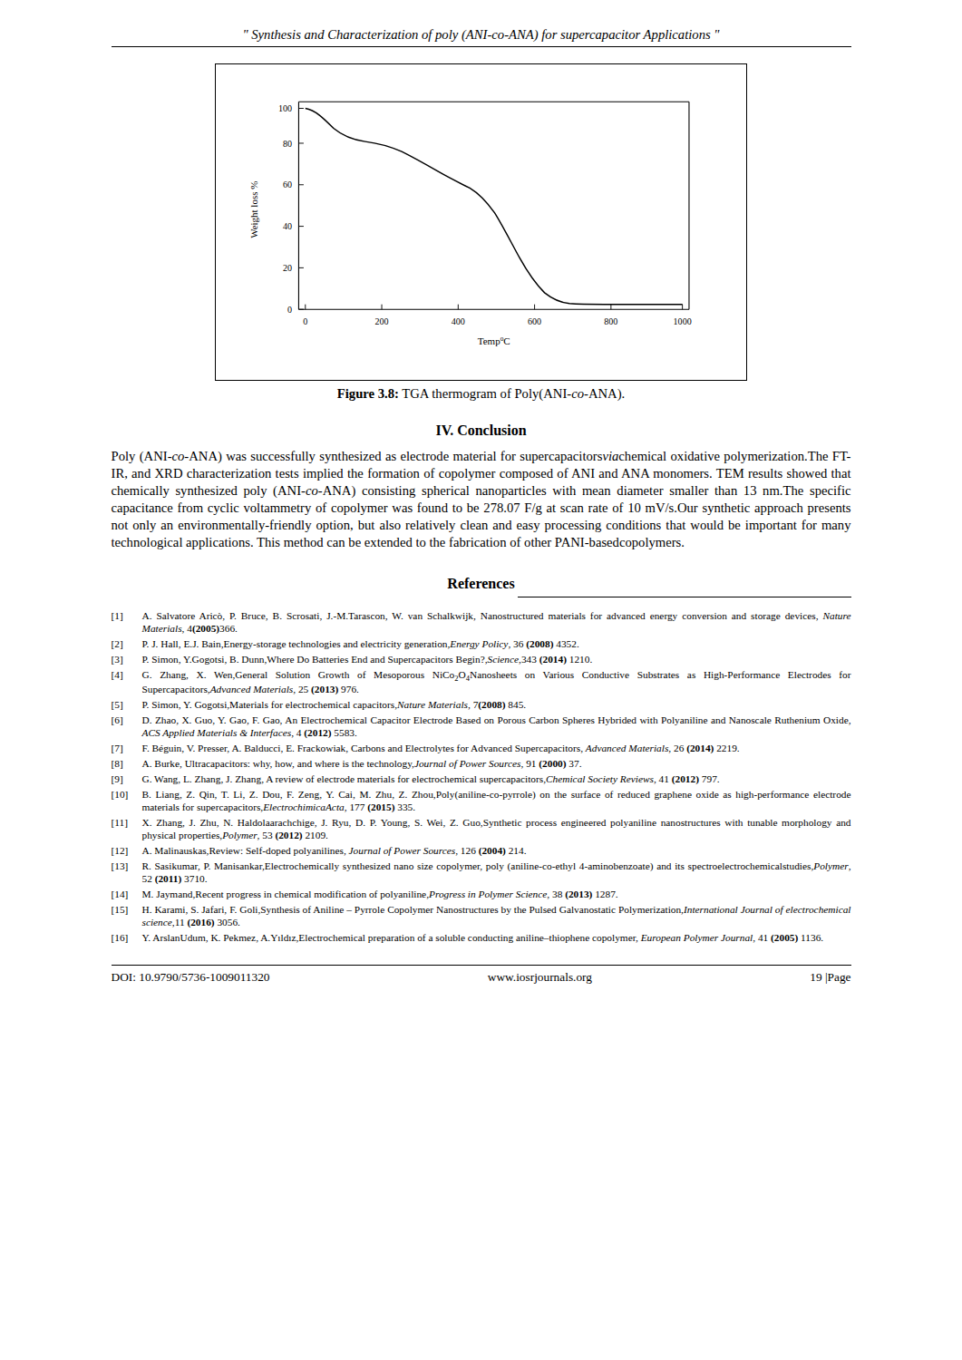" Synthesis and Characterization of poly (ANI-co-ANA) for supercapacitor Applications "
0 20 40 60 80 100 0 200 400 600 800 1000 TempoC Weight loss %
Figure 3.8: TGA thermogram of Poly(ANI-co-ANA).
IV. Conclusion
Poly (ANI-co-ANA) was successfully synthesized as electrode material for supercapacitorsviachemical oxidative polymerization.The FT-IR, and XRD characterization tests implied the formation of copolymer composed of ANI and ANA monomers. TEM results showed that chemically synthesized poly (ANI-co-ANA) consisting spherical nanoparticles with mean diameter smaller than 13 nm.The specific capacitance from cyclic voltammetry of copolymer was found to be 278.07 F/g at scan rate of 10 mV/s.Our synthetic approach presents not only an environmentally-friendly option, but also relatively clean and easy processing conditions that would be important for many technological applications. This method can be extended to the fabrication of other PANI-basedcopolymers.
References
| [1] | A. Salvatore Aricò, P. Bruce, B. Scrosati, J.-M.Tarascon, W. van Schalkwijk, Nanostructured materials for advanced energy conversion and storage devices, Nature Materials , 4 (2005) 366. |
| [2] | P. J. Hall, E.J. Bain,Energy-storage technologies and electricity generation, Energy Policy , 36 (2008) 4352. |
| [3] | P. Simon, Y.Gogotsi, B. Dunn,Where Do Batteries End and Supercapacitors Begin?, Science ,343 (2014) 1210. |
| [4] | G. Zhang, X. Wen,General Solution Growth of Mesoporous NiCo 2 O 4 Nanosheets on Various Conductive Substrates as High-Performance Electrodes for Supercapacitors, Advanced Materials , 25 (2013) 976. |
| [5] | P. Simon, Y. Gogotsi,Materials for electrochemical capacitors, Nature Materials , 7 (2008) 845. |
| [6] | D. Zhao, X. Guo, Y. Gao, F. Gao, An Electrochemical Capacitor Electrode Based on Porous Carbon Spheres Hybrided with Polyaniline and Nanoscale Ruthenium Oxide, ACS Applied Materials & Interfaces , 4 (2012) 5583. |
| [7] | F. Béguin, V. Presser, A. Balducci, E. Frackowiak, Carbons and Electrolytes for Advanced Supercapacitors, Advanced Materials , 26 (2014) 2219. |
| [8] | A. Burke, Ultracapacitors: why, how, and where is the technology, Journal of Power Sources , 91 (2000) 37. |
| [9] | G. Wang, L. Zhang, J. Zhang, A review of electrode materials for electrochemical supercapacitors, Chemical Society Reviews , 41 (2012) 797. |
| [10] | B. Liang, Z. Qin, T. Li, Z. Dou, F. Zeng, Y. Cai, M. Zhu, Z. Zhou,Poly(aniline-co-pyrrole) on the surface of reduced graphene oxide as high-performance electrode materials for supercapacitors, ElectrochimicaActa , 177 (2015) 335. |
| [11] | X. Zhang, J. Zhu, N. Haldolaarachchige, J. Ryu, D. P. Young, S. Wei, Z. Guo,Synthetic process engineered polyaniline nanostructures with tunable morphology and physical properties, Polymer , 53 (2012) 2109. |
| [12] | A. Malinauskas,Review: Self-doped polyanilines, Journal of Power Sources , 126 (2004) 214. |
| [13] | R. Sasikumar, P. Manisankar,Electrochemically synthesized nano size copolymer, poly (aniline-co-ethyl 4-aminobenzoate) and its spectroelectrochemicalstudies, Polymer , 52 (2011) 3710. |
| [14] | M. Jaymand,Recent progress in chemical modification of polyaniline, Progress in Polymer Science , 38 (2013) 1287. |
| [15] | H. Karami, S. Jafari, F. Goli,Synthesis of Aniline – Pyrrole Copolymer Nanostructures by the Pulsed Galvanostatic Polymerization, International Journal of electrochemical science ,11 (2016) 3056. |
| [16] | Y. ArslanUdum, K. Pekmez, A.Yıldız,Electrochemical preparation of a soluble conducting aniline–thiophene copolymer, European Polymer Journal , 41 (2005) 1136. |
DOI: 10.9790/5736-1009011320
www.iosrjournals.org
19 |Page